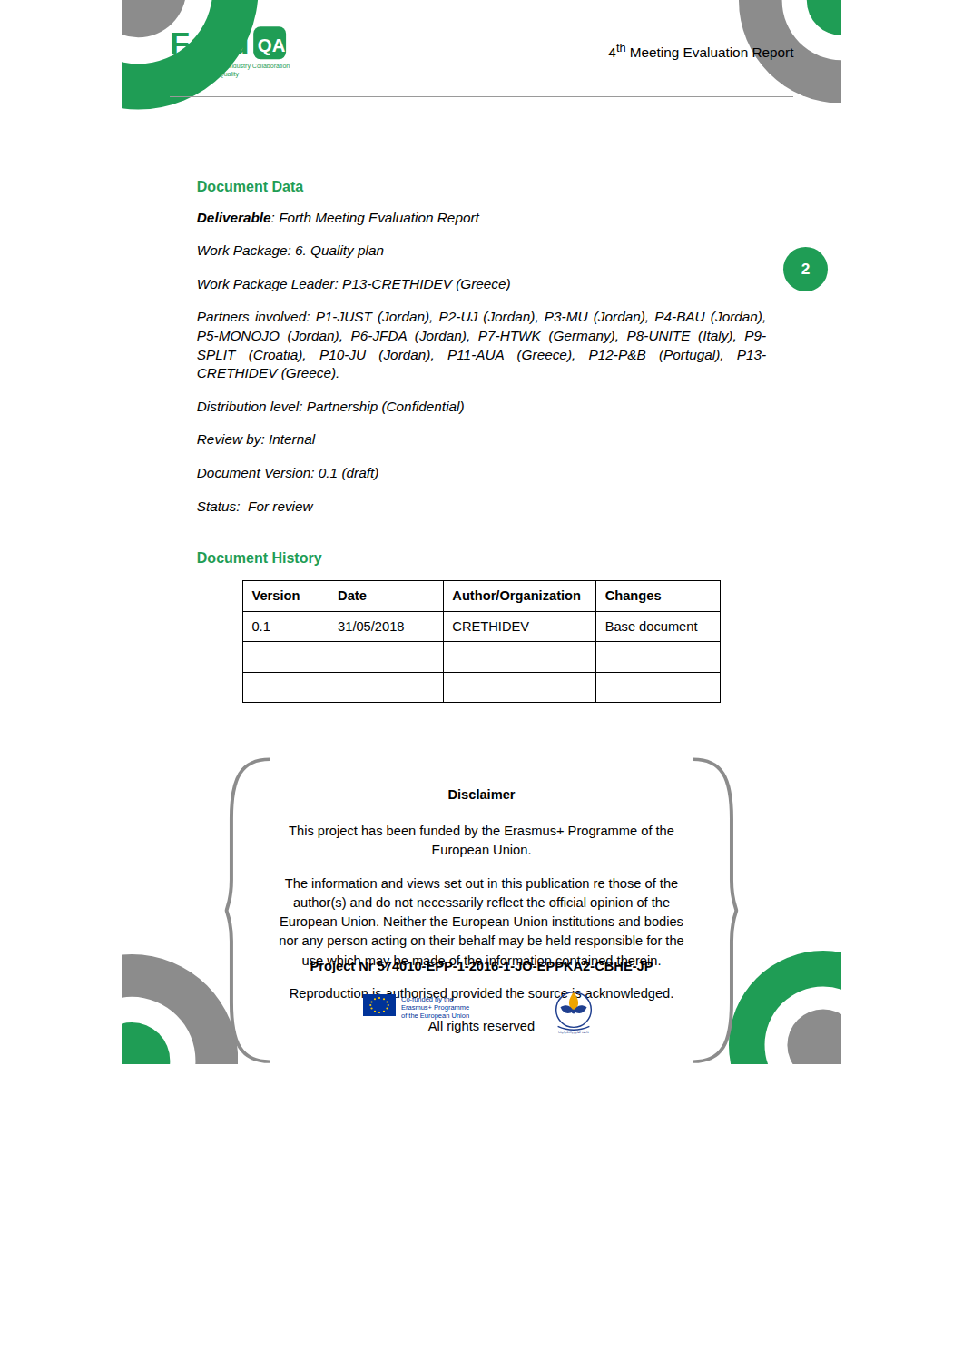Food QA Fostering Academia Industry Collaboration In Food Safety & Quality
4th Meeting Evaluation Report
2
Document Data
Deliverable: Forth Meeting Evaluation Report
Work Package: 6. Quality plan
Work Package Leader: P13-CRETHIDEV (Greece)
Partners involved: P1-JUST (Jordan), P2-UJ (Jordan), P3-MU (Jordan), P4-BAU (Jordan), P5-MONOJO (Jordan), P6-JFDA (Jordan), P7-HTWK (Germany), P8-UNITE (Italy), P9-SPLIT (Croatia), P10-JU (Jordan), P11-AUA (Greece), P12-P&B (Portugal), P13-CRETHIDEV (Greece).
Distribution level: Partnership (Confidential)
Review by: Internal
Document Version: 0.1 (draft)
Status: For review
Document History
| Version | Date | Author/Organization | Changes |
| --- | --- | --- | --- |
| 0.1 | 31/05/2018 | CRETHIDEV | Base document |
Disclaimer
This project has been funded by the Erasmus+ Programme of the European Union.
The information and views set out in this publication re those of the author(s) and do not necessarily reflect the official opinion of the European Union. Neither the European Union institutions and bodies nor any person acting on their behalf may be held responsible for the use which may be made of the information contained therein.
Reproduction is authorised provided the source is acknowledged.
All rights reserved
Project Nr 574010-EPP-1-2016-1-JO-EPPKA2-CBHE-JP
Co-funded by the Erasmus+ Programme of the European Union جامعة العلوم والتكنولوجيا